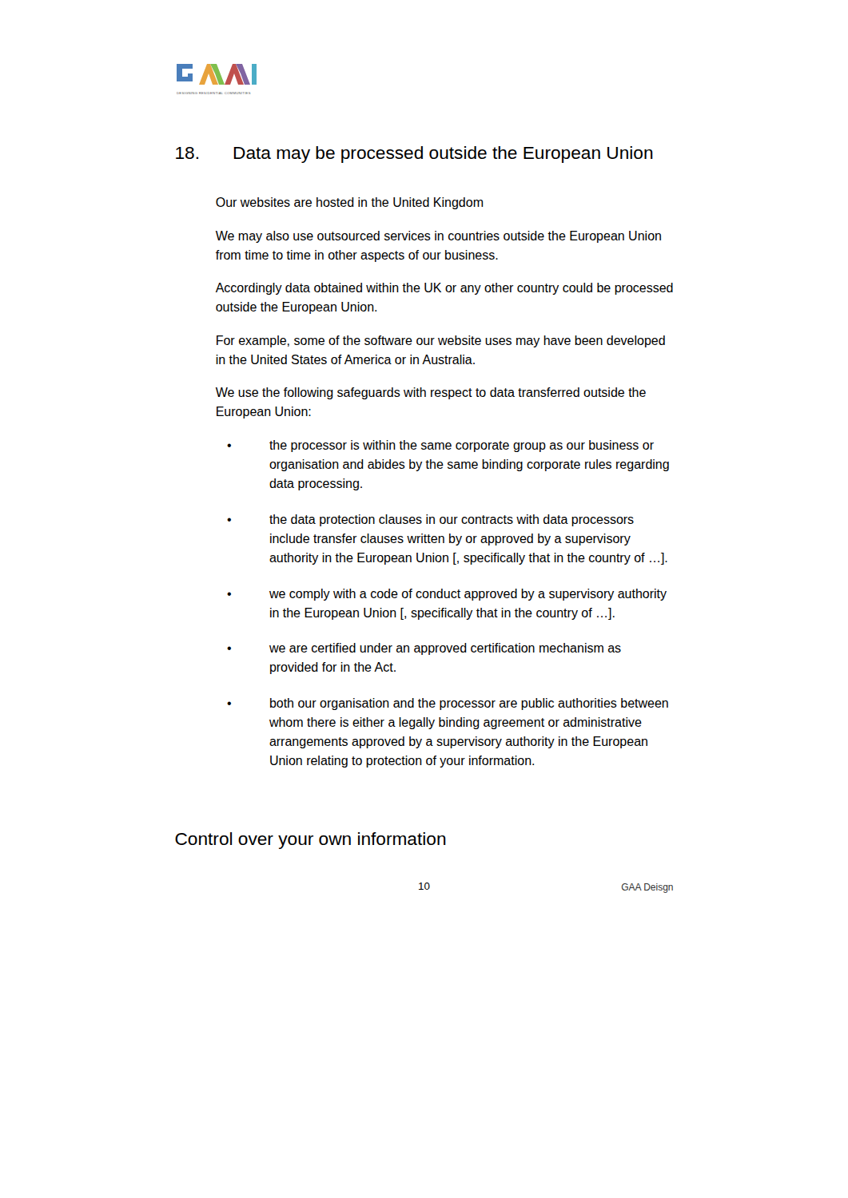DESIGNING RESIDENTIAL COMMUNITIES
18. Data may be processed outside the European Union
Our websites are hosted in the United Kingdom
We may also use outsourced services in countries outside the European Union from time to time in other aspects of our business.
Accordingly data obtained within the UK or any other country could be processed outside the European Union.
For example, some of the software our website uses may have been developed in the United States of America or in Australia.
We use the following safeguards with respect to data transferred outside the European Union:
the processor is within the same corporate group as our business or organisation and abides by the same binding corporate rules regarding data processing.
the data protection clauses in our contracts with data processors include transfer clauses written by or approved by a supervisory authority in the European Union [, specifically that in the country of …].
we comply with a code of conduct approved by a supervisory authority in the European Union [, specifically that in the country of …].
we are certified under an approved certification mechanism as provided for in the Act.
both our organisation and the processor are public authorities between whom there is either a legally binding agreement or administrative arrangements approved by a supervisory authority in the European Union relating to protection of your information.
Control over your own information
10
GAA Deisgn